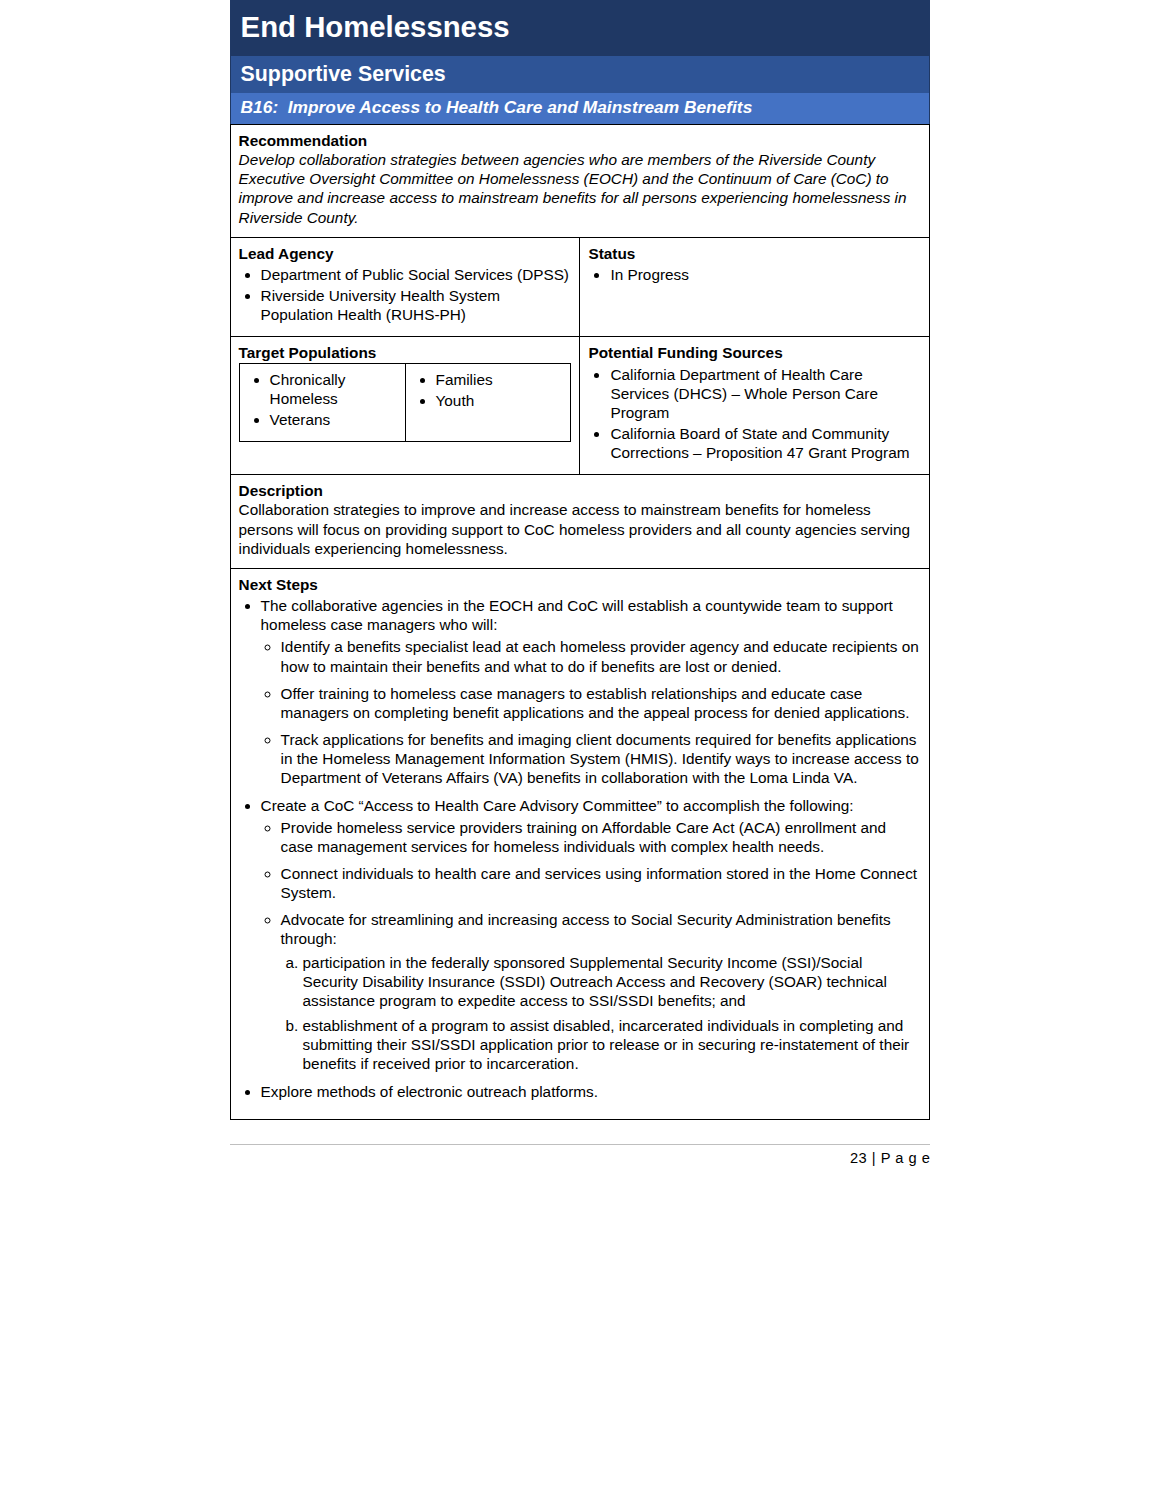End Homelessness
Supportive Services
B16: Improve Access to Health Care and Mainstream Benefits
| Recommendation Develop collaboration strategies between agencies who are members of the Riverside County Executive Oversight Committee on Homelessness (EOCH) and the Continuum of Care (CoC) to improve and increase access to mainstream benefits for all persons experiencing homelessness in Riverside County. |
| Lead Agency Department of Public Social Services (DPSS) Riverside University Health System Population Health (RUHS-PH) | Status In Progress |
| Target Populations / Chronically Homeless Veterans / Families Youth / | Potential Funding Sources California Department of Health Care Services (DHCS) – Whole Person Care Program California Board of State and Community Corrections – Proposition 47 Grant Program |
| Description Collaboration strategies to improve and increase access to mainstream benefits for homeless persons will focus on providing support to CoC homeless providers and all county agencies serving individuals experiencing homelessness. |
| Next Steps The collaborative agencies in the EOCH and CoC will establish a countywide team to support homeless case managers who will: Identify a benefits specialist lead at each homeless provider agency and educate recipients on how to maintain their benefits and what to do if benefits are lost or denied. Offer training to homeless case managers to establish relationships and educate case managers on completing benefit applications and the appeal process for denied applications. Track applications for benefits and imaging client documents required for benefits applications in the Homeless Management Information System (HMIS). Identify ways to increase access to Department of Veterans Affairs (VA) benefits in collaboration with the Loma Linda VA. Create a CoC “Access to Health Care Advisory Committee” to accomplish the following: Provide homeless service providers training on Affordable Care Act (ACA) enrollment and case management services for homeless individuals with complex health needs. Connect individuals to health care and services using information stored in the Home Connect System. Advocate for streamlining and increasing access to Social Security Administration benefits through: participation in the federally sponsored Supplemental Security Income (SSI)/Social Security Disability Insurance (SSDI) Outreach Access and Recovery (SOAR) technical assistance program to expedite access to SSI/SSDI benefits; and establishment of a program to assist disabled, incarcerated individuals in completing and submitting their SSI/SSDI application prior to release or in securing re-instatement of their benefits if received prior to incarceration. Explore methods of electronic outreach platforms. |
23 | P a g e